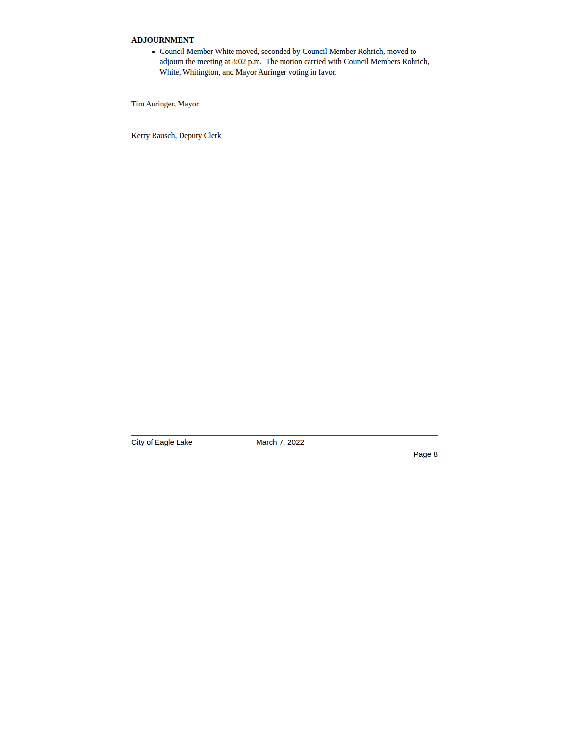ADJOURNMENT
Council Member White moved, seconded by Council Member Rohrich, moved to adjourn the meeting at 8:02 p.m. The motion carried with Council Members Rohrich, White, Whitington, and Mayor Auringer voting in favor.
Tim Auringer, Mayor
Kerry Rausch, Deputy Clerk
City of Eagle Lake
March 7, 2022
Page 8